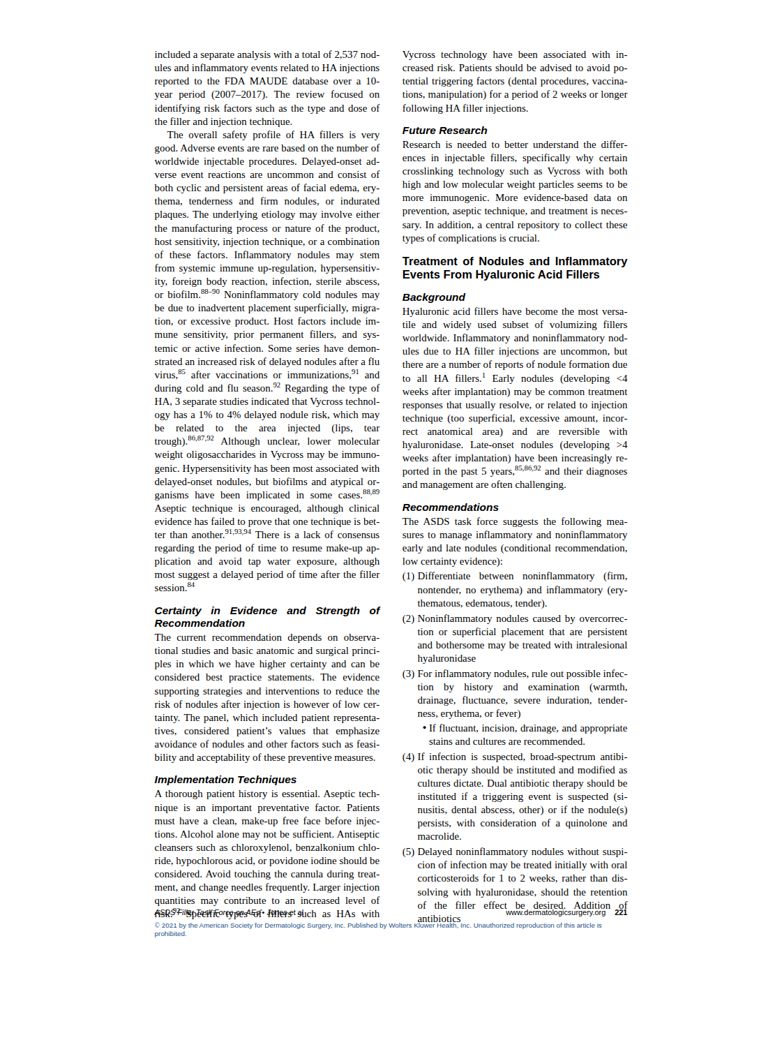included a separate analysis with a total of 2,537 nodules and inflammatory events related to HA injections reported to the FDA MAUDE database over a 10-year period (2007–2017). The review focused on identifying risk factors such as the type and dose of the filler and injection technique.
The overall safety profile of HA fillers is very good. Adverse events are rare based on the number of worldwide injectable procedures. Delayed-onset adverse event reactions are uncommon and consist of both cyclic and persistent areas of facial edema, erythema, tenderness and firm nodules, or indurated plaques. The underlying etiology may involve either the manufacturing process or nature of the product, host sensitivity, injection technique, or a combination of these factors. Inflammatory nodules may stem from systemic immune up-regulation, hypersensitivity, foreign body reaction, infection, sterile abscess, or biofilm.88–90 Noninflammatory cold nodules may be due to inadvertent placement superficially, migration, or excessive product. Host factors include immune sensitivity, prior permanent fillers, and systemic or active infection. Some series have demonstrated an increased risk of delayed nodules after a flu virus,85 after vaccinations or immunizations,91 and during cold and flu season.92 Regarding the type of HA, 3 separate studies indicated that Vycross technology has a 1% to 4% delayed nodule risk, which may be related to the area injected (lips, tear trough).86,87,92 Although unclear, lower molecular weight oligosaccharides in Vycross may be immunogenic. Hypersensitivity has been most associated with delayed-onset nodules, but biofilms and atypical organisms have been implicated in some cases.88,89 Aseptic technique is encouraged, although clinical evidence has failed to prove that one technique is better than another.91,93,94 There is a lack of consensus regarding the period of time to resume make-up application and avoid tap water exposure, although most suggest a delayed period of time after the filler session.84
Certainty in Evidence and Strength of Recommendation
The current recommendation depends on observational studies and basic anatomic and surgical principles in which we have higher certainty and can be considered best practice statements. The evidence supporting strategies and interventions to reduce the risk of nodules after injection is however of low certainty. The panel, which included patient representatives, considered patient’s values that emphasize avoidance of nodules and other factors such as feasibility and acceptability of these preventive measures.
Implementation Techniques
A thorough patient history is essential. Aseptic technique is an important preventative factor. Patients must have a clean, make-up free face before injections. Alcohol alone may not be sufficient. Antiseptic cleansers such as chloroxylenol, benzalkonium chloride, hypochlorous acid, or povidone iodine should be considered. Avoid touching the cannula during treatment, and change needles frequently. Larger injection quantities may contribute to an increased level of risk.92 Specific types of fillers such as HAs with Vycross technology have been associated with increased risk. Patients should be advised to avoid potential triggering factors (dental procedures, vaccinations, manipulation) for a period of 2 weeks or longer following HA filler injections.
Future Research
Research is needed to better understand the differences in injectable fillers, specifically why certain crosslinking technology such as Vycross with both high and low molecular weight particles seems to be more immunogenic. More evidence-based data on prevention, aseptic technique, and treatment is necessary. In addition, a central repository to collect these types of complications is crucial.
Treatment of Nodules and Inflammatory Events From Hyaluronic Acid Fillers
Background
Hyaluronic acid fillers have become the most versatile and widely used subset of volumizing fillers worldwide. Inflammatory and noninflammatory nodules due to HA filler injections are uncommon, but there are a number of reports of nodule formation due to all HA fillers.1 Early nodules (developing <4 weeks after implantation) may be common treatment responses that usually resolve, or related to injection technique (too superficial, excessive amount, incorrect anatomical area) and are reversible with hyaluronidase. Late-onset nodules (developing >4 weeks after implantation) have been increasingly reported in the past 5 years,85,86,92 and their diagnoses and management are often challenging.
Recommendations
The ASDS task force suggests the following measures to manage inflammatory and noninflammatory early and late nodules (conditional recommendation, low certainty evidence):
Differentiate between noninflammatory (firm, nontender, no erythema) and inflammatory (erythematous, edematous, tender).
Noninflammatory nodules caused by overcorrection or superficial placement that are persistent and bothersome may be treated with intralesional hyaluronidase
For inflammatory nodules, rule out possible infection by history and examination (warmth, drainage, fluctuance, severe induration, tenderness, erythema, or fever)
If fluctuant, incision, drainage, and appropriate stains and cultures are recommended.
If infection is suspected, broad-spectrum antibiotic therapy should be instituted and modified as cultures dictate. Dual antibiotic therapy should be instituted if a triggering event is suspected (sinusitis, dental abscess, other) or if the nodule(s) persists, with consideration of a quinolone and macrolide.
Delayed noninflammatory nodules without suspicion of infection may be treated initially with oral corticosteroids for 1 to 2 weeks, rather than dissolving with hyaluronidase, should the retention of the filler effect be desired. Addition of antibiotics
ASDS Filler Task Force on AEs • Jones et al
www.dermatologicsurgery.org 221
© 2021 by the American Society for Dermatologic Surgery, Inc. Published by Wolters Kluwer Health, Inc. Unauthorized reproduction of this article is prohibited.